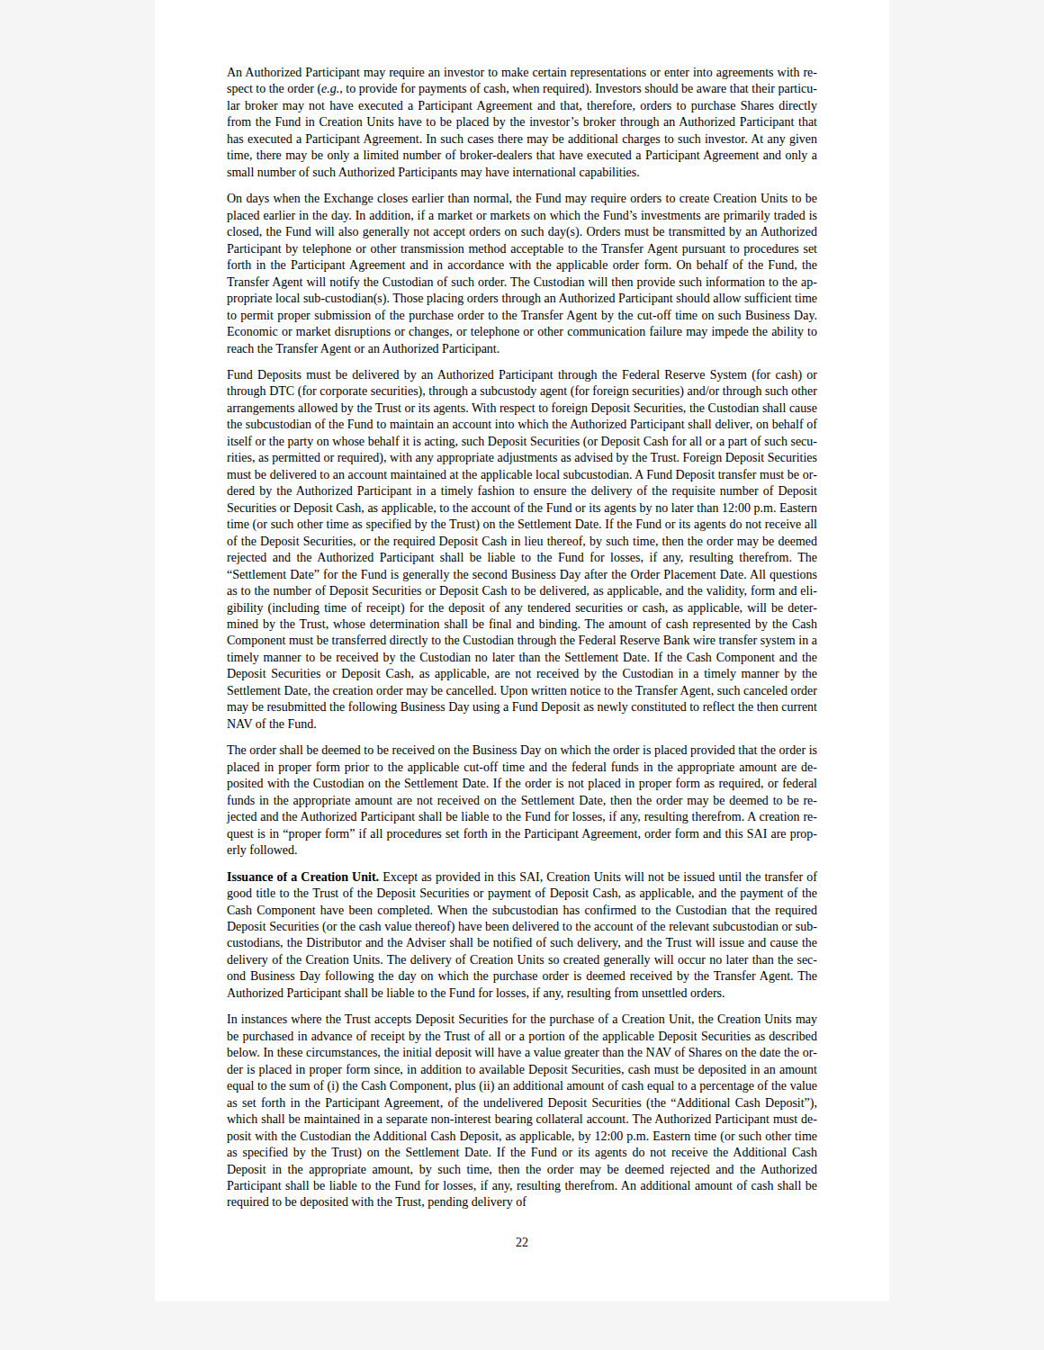An Authorized Participant may require an investor to make certain representations or enter into agreements with respect to the order (e.g., to provide for payments of cash, when required). Investors should be aware that their particular broker may not have executed a Participant Agreement and that, therefore, orders to purchase Shares directly from the Fund in Creation Units have to be placed by the investor’s broker through an Authorized Participant that has executed a Participant Agreement. In such cases there may be additional charges to such investor. At any given time, there may be only a limited number of broker-dealers that have executed a Participant Agreement and only a small number of such Authorized Participants may have international capabilities.
On days when the Exchange closes earlier than normal, the Fund may require orders to create Creation Units to be placed earlier in the day. In addition, if a market or markets on which the Fund’s investments are primarily traded is closed, the Fund will also generally not accept orders on such day(s). Orders must be transmitted by an Authorized Participant by telephone or other transmission method acceptable to the Transfer Agent pursuant to procedures set forth in the Participant Agreement and in accordance with the applicable order form. On behalf of the Fund, the Transfer Agent will notify the Custodian of such order. The Custodian will then provide such information to the appropriate local sub-custodian(s). Those placing orders through an Authorized Participant should allow sufficient time to permit proper submission of the purchase order to the Transfer Agent by the cut-off time on such Business Day. Economic or market disruptions or changes, or telephone or other communication failure may impede the ability to reach the Transfer Agent or an Authorized Participant.
Fund Deposits must be delivered by an Authorized Participant through the Federal Reserve System (for cash) or through DTC (for corporate securities), through a subcustody agent (for foreign securities) and/or through such other arrangements allowed by the Trust or its agents. With respect to foreign Deposit Securities, the Custodian shall cause the subcustodian of the Fund to maintain an account into which the Authorized Participant shall deliver, on behalf of itself or the party on whose behalf it is acting, such Deposit Securities (or Deposit Cash for all or a part of such securities, as permitted or required), with any appropriate adjustments as advised by the Trust. Foreign Deposit Securities must be delivered to an account maintained at the applicable local subcustodian. A Fund Deposit transfer must be ordered by the Authorized Participant in a timely fashion to ensure the delivery of the requisite number of Deposit Securities or Deposit Cash, as applicable, to the account of the Fund or its agents by no later than 12:00 p.m. Eastern time (or such other time as specified by the Trust) on the Settlement Date. If the Fund or its agents do not receive all of the Deposit Securities, or the required Deposit Cash in lieu thereof, by such time, then the order may be deemed rejected and the Authorized Participant shall be liable to the Fund for losses, if any, resulting therefrom. The “Settlement Date” for the Fund is generally the second Business Day after the Order Placement Date. All questions as to the number of Deposit Securities or Deposit Cash to be delivered, as applicable, and the validity, form and eligibility (including time of receipt) for the deposit of any tendered securities or cash, as applicable, will be determined by the Trust, whose determination shall be final and binding. The amount of cash represented by the Cash Component must be transferred directly to the Custodian through the Federal Reserve Bank wire transfer system in a timely manner to be received by the Custodian no later than the Settlement Date. If the Cash Component and the Deposit Securities or Deposit Cash, as applicable, are not received by the Custodian in a timely manner by the Settlement Date, the creation order may be cancelled. Upon written notice to the Transfer Agent, such canceled order may be resubmitted the following Business Day using a Fund Deposit as newly constituted to reflect the then current NAV of the Fund.
The order shall be deemed to be received on the Business Day on which the order is placed provided that the order is placed in proper form prior to the applicable cut-off time and the federal funds in the appropriate amount are deposited with the Custodian on the Settlement Date. If the order is not placed in proper form as required, or federal funds in the appropriate amount are not received on the Settlement Date, then the order may be deemed to be rejected and the Authorized Participant shall be liable to the Fund for losses, if any, resulting therefrom. A creation request is in “proper form” if all procedures set forth in the Participant Agreement, order form and this SAI are properly followed.
Issuance of a Creation Unit. Except as provided in this SAI, Creation Units will not be issued until the transfer of good title to the Trust of the Deposit Securities or payment of Deposit Cash, as applicable, and the payment of the Cash Component have been completed. When the subcustodian has confirmed to the Custodian that the required Deposit Securities (or the cash value thereof) have been delivered to the account of the relevant subcustodian or subcustodians, the Distributor and the Adviser shall be notified of such delivery, and the Trust will issue and cause the delivery of the Creation Units. The delivery of Creation Units so created generally will occur no later than the second Business Day following the day on which the purchase order is deemed received by the Transfer Agent. The Authorized Participant shall be liable to the Fund for losses, if any, resulting from unsettled orders.
In instances where the Trust accepts Deposit Securities for the purchase of a Creation Unit, the Creation Units may be purchased in advance of receipt by the Trust of all or a portion of the applicable Deposit Securities as described below. In these circumstances, the initial deposit will have a value greater than the NAV of Shares on the date the order is placed in proper form since, in addition to available Deposit Securities, cash must be deposited in an amount equal to the sum of (i) the Cash Component, plus (ii) an additional amount of cash equal to a percentage of the value as set forth in the Participant Agreement, of the undelivered Deposit Securities (the “Additional Cash Deposit”), which shall be maintained in a separate non-interest bearing collateral account. The Authorized Participant must deposit with the Custodian the Additional Cash Deposit, as applicable, by 12:00 p.m. Eastern time (or such other time as specified by the Trust) on the Settlement Date. If the Fund or its agents do not receive the Additional Cash Deposit in the appropriate amount, by such time, then the order may be deemed rejected and the Authorized Participant shall be liable to the Fund for losses, if any, resulting therefrom. An additional amount of cash shall be required to be deposited with the Trust, pending delivery of
22